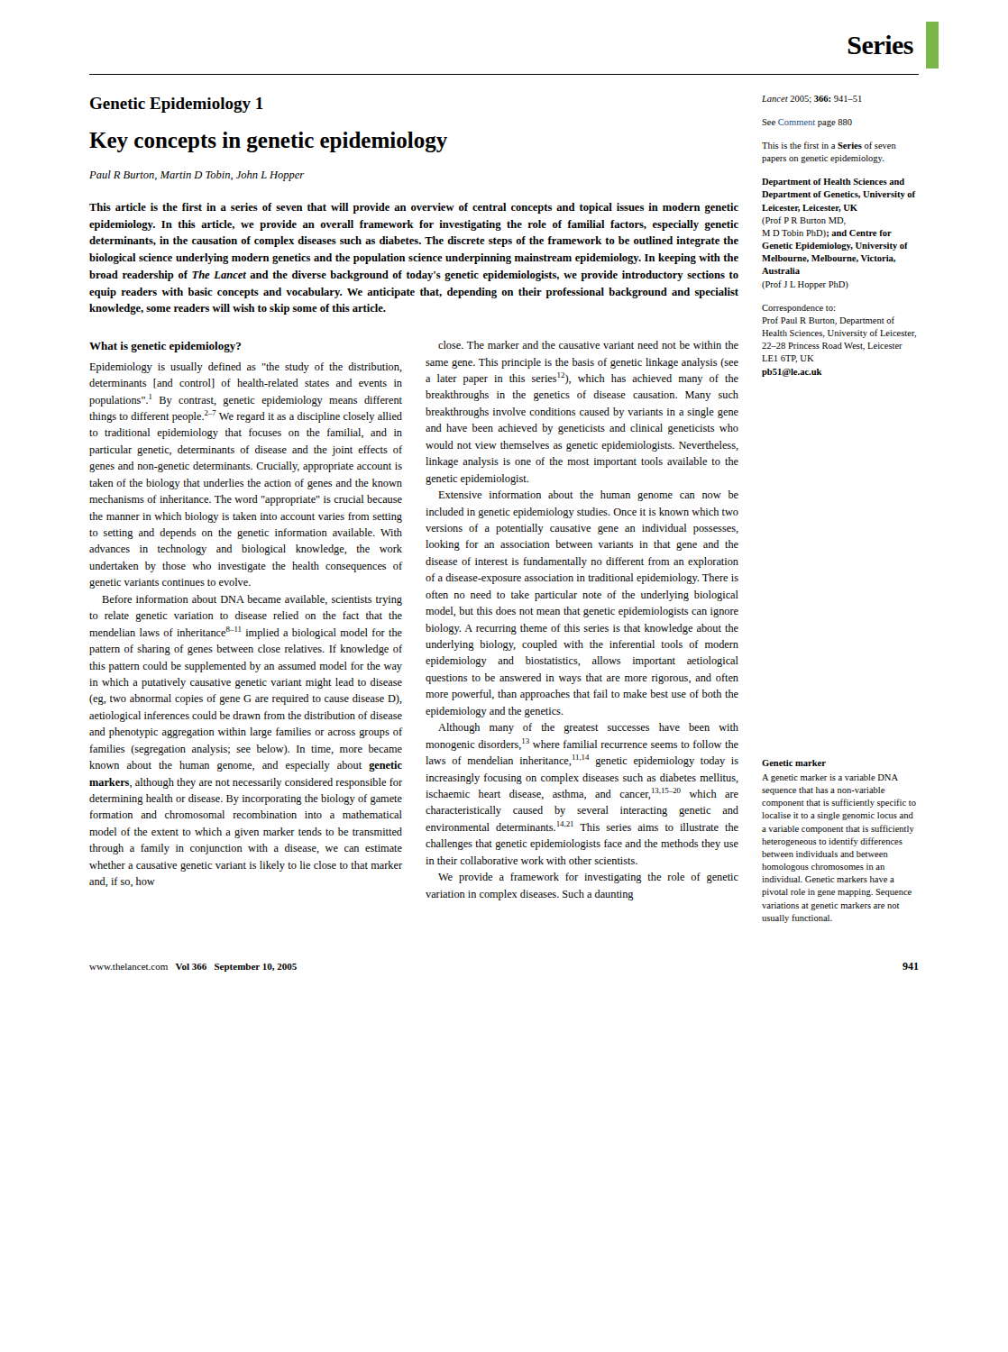Series
Genetic Epidemiology 1
Key concepts in genetic epidemiology
Paul R Burton, Martin D Tobin, John L Hopper
This article is the first in a series of seven that will provide an overview of central concepts and topical issues in modern genetic epidemiology. In this article, we provide an overall framework for investigating the role of familial factors, especially genetic determinants, in the causation of complex diseases such as diabetes. The discrete steps of the framework to be outlined integrate the biological science underlying modern genetics and the population science underpinning mainstream epidemiology. In keeping with the broad readership of The Lancet and the diverse background of today's genetic epidemiologists, we provide introductory sections to equip readers with basic concepts and vocabulary. We anticipate that, depending on their professional background and specialist knowledge, some readers will wish to skip some of this article.
What is genetic epidemiology?
Epidemiology is usually defined as "the study of the distribution, determinants [and control] of health-related states and events in populations".1 By contrast, genetic epidemiology means different things to different people.2–7 We regard it as a discipline closely allied to traditional epidemiology that focuses on the familial, and in particular genetic, determinants of disease and the joint effects of genes and non-genetic determinants. Crucially, appropriate account is taken of the biology that underlies the action of genes and the known mechanisms of inheritance. The word "appropriate" is crucial because the manner in which biology is taken into account varies from setting to setting and depends on the genetic information available. With advances in technology and biological knowledge, the work undertaken by those who investigate the health consequences of genetic variants continues to evolve.
Before information about DNA became available, scientists trying to relate genetic variation to disease relied on the fact that the mendelian laws of inheritance8–11 implied a biological model for the pattern of sharing of genes between close relatives. If knowledge of this pattern could be supplemented by an assumed model for the way in which a putatively causative genetic variant might lead to disease (eg, two abnormal copies of gene G are required to cause disease D), aetiological inferences could be drawn from the distribution of disease and phenotypic aggregation within large families or across groups of families (segregation analysis; see below). In time, more became known about the human genome, and especially about genetic markers, although they are not necessarily considered responsible for determining health or disease. By incorporating the biology of gamete formation and chromosomal recombination into a mathematical model of the extent to which a given marker tends to be transmitted through a family in conjunction with a disease, we can estimate whether a causative genetic variant is likely to lie close to that marker and, if so, how
close. The marker and the causative variant need not be within the same gene. This principle is the basis of genetic linkage analysis (see a later paper in this series12), which has achieved many of the breakthroughs in the genetics of disease causation. Many such breakthroughs involve conditions caused by variants in a single gene and have been achieved by geneticists and clinical geneticists who would not view themselves as genetic epidemiologists. Nevertheless, linkage analysis is one of the most important tools available to the genetic epidemiologist.
Extensive information about the human genome can now be included in genetic epidemiology studies. Once it is known which two versions of a potentially causative gene an individual possesses, looking for an association between variants in that gene and the disease of interest is fundamentally no different from an exploration of a disease-exposure association in traditional epidemiology. There is often no need to take particular note of the underlying biological model, but this does not mean that genetic epidemiologists can ignore biology. A recurring theme of this series is that knowledge about the underlying biology, coupled with the inferential tools of modern epidemiology and biostatistics, allows important aetiological questions to be answered in ways that are more rigorous, and often more powerful, than approaches that fail to make best use of both the epidemiology and the genetics.
Although many of the greatest successes have been with monogenic disorders,13 where familial recurrence seems to follow the laws of mendelian inheritance,11,14 genetic epidemiology today is increasingly focusing on complex diseases such as diabetes mellitus, ischaemic heart disease, asthma, and cancer,13,15–20 which are characteristically caused by several interacting genetic and environmental determinants.14,21 This series aims to illustrate the challenges that genetic epidemiologists face and the methods they use in their collaborative work with other scientists.
We provide a framework for investigating the role of genetic variation in complex diseases. Such a daunting
Lancet 2005; 366: 941–51
See Comment page 880
This is the first in a Series of seven papers on genetic epidemiology.
Department of Health Sciences and Department of Genetics, University of Leicester, Leicester, UK
(Prof P R Burton MD,
M D Tobin PhD); and Centre for Genetic Epidemiology, University of Melbourne, Melbourne, Victoria, Australia
(Prof J L Hopper PhD)
Correspondence to:
Prof Paul R Burton, Department of Health Sciences, University of Leicester, 22–28 Princess Road West, Leicester LE1 6TP, UK
pb51@le.ac.uk
Genetic marker
A genetic marker is a variable DNA sequence that has a non-variable component that is sufficiently specific to localise it to a single genomic locus and a variable component that is sufficiently heterogeneous to identify differences between individuals and between homologous chromosomes in an individual. Genetic markers have a pivotal role in gene mapping. Sequence variations at genetic markers are not usually functional.
www.thelancet.com Vol 366 September 10, 2005
941